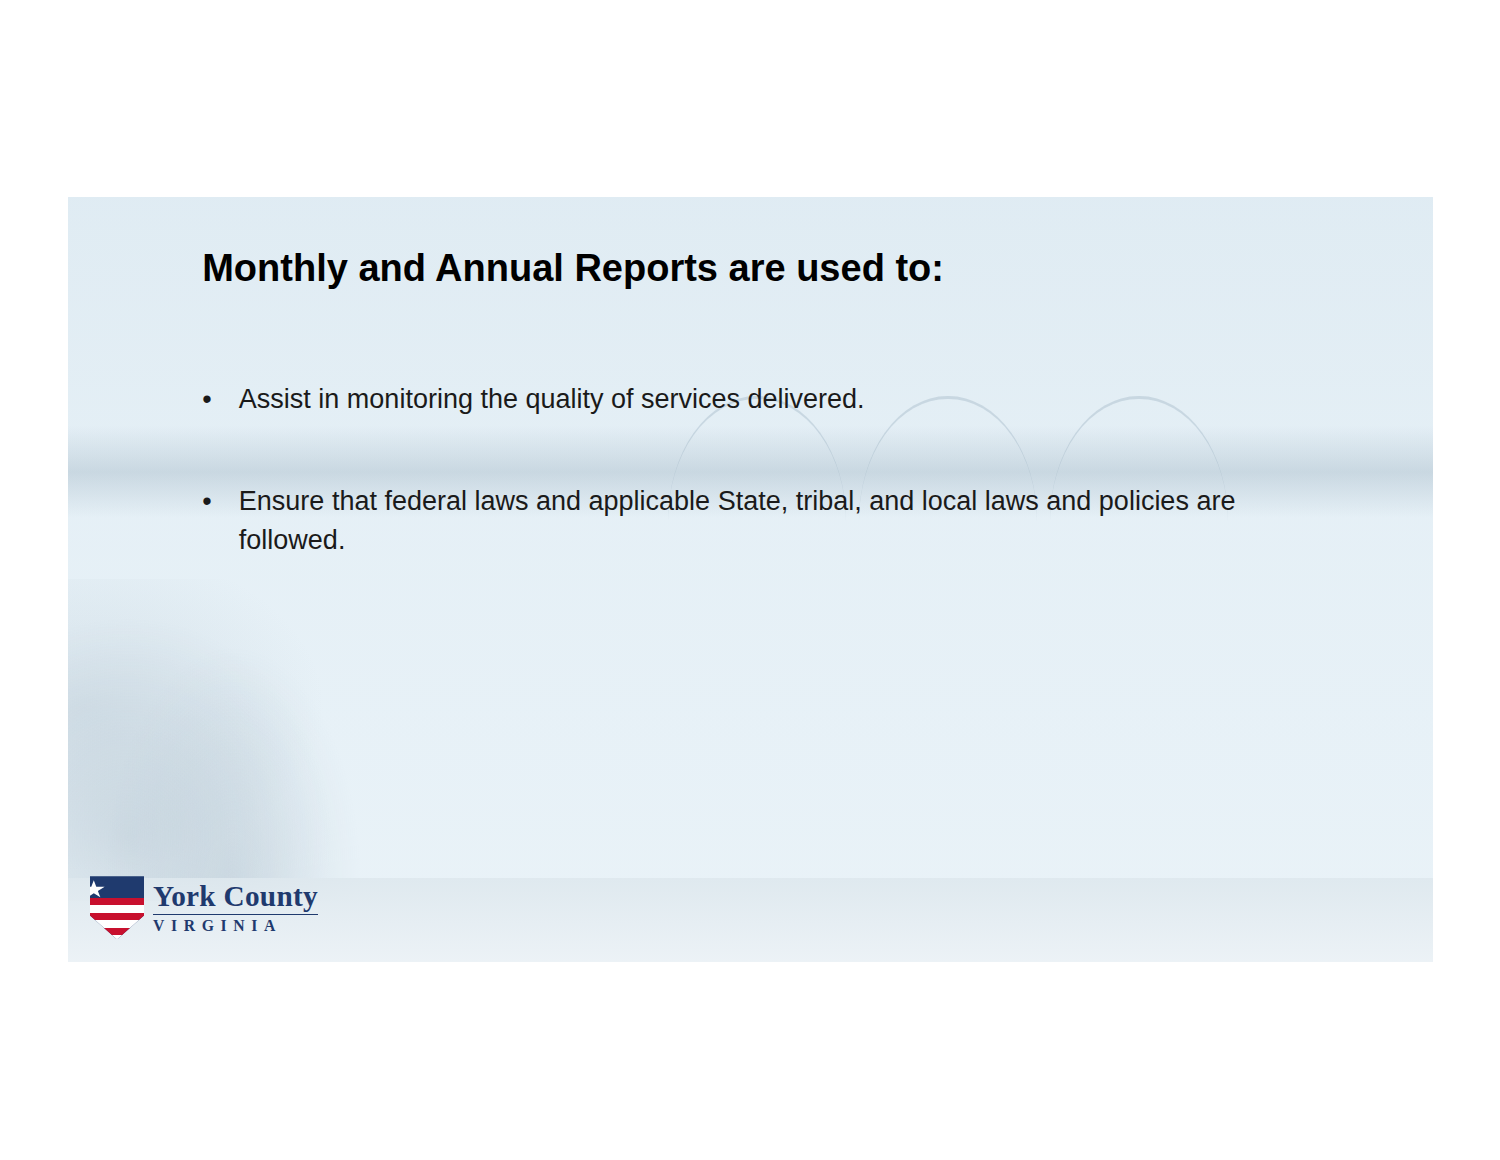Monthly and Annual Reports are used to:
Assist in monitoring the quality of services delivered.
Ensure that federal laws and applicable State, tribal, and local laws and policies are followed.
York County VIRGINIA